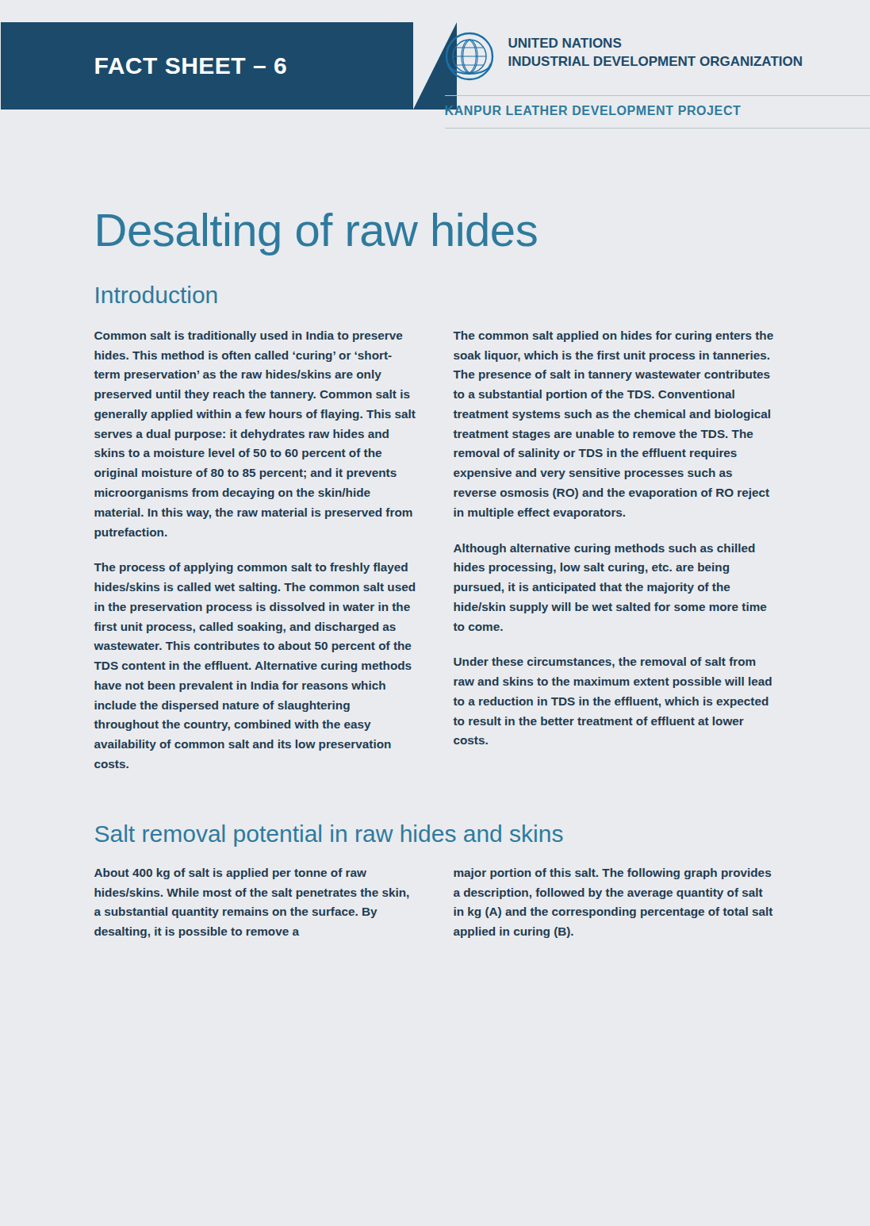Fact Sheet – 6
UNITED NATIONS INDUSTRIAL DEVELOPMENT ORGANIZATION
Kanpur Leather Development Project
Desalting of raw hides
Introduction
Common salt is traditionally used in India to preserve hides. This method is often called ‘curing’ or ‘short-term preservation’ as the raw hides/skins are only preserved until they reach the tannery. Common salt is generally applied within a few hours of flaying. This salt serves a dual purpose: it dehydrates raw hides and skins to a moisture level of 50 to 60 percent of the original moisture of 80 to 85 percent; and it prevents microorganisms from decaying on the skin/hide material. In this way, the raw material is preserved from putrefaction.
The process of applying common salt to freshly flayed hides/skins is called wet salting. The common salt used in the preservation process is dissolved in water in the first unit process, called soaking, and discharged as wastewater. This contributes to about 50 percent of the TDS content in the effluent. Alternative curing methods have not been prevalent in India for reasons which include the dispersed nature of slaughtering throughout the country, combined with the easy availability of common salt and its low preservation costs.
The common salt applied on hides for curing enters the soak liquor, which is the first unit process in tanneries. The presence of salt in tannery wastewater contributes to a substantial portion of the TDS. Conventional treatment systems such as the chemical and biological treatment stages are unable to remove the TDS. The removal of salinity or TDS in the effluent requires expensive and very sensitive processes such as reverse osmosis (RO) and the evaporation of RO reject in multiple effect evaporators.
Although alternative curing methods such as chilled hides processing, low salt curing, etc. are being pursued, it is anticipated that the majority of the hide/skin supply will be wet salted for some more time to come.
Under these circumstances, the removal of salt from raw and skins to the maximum extent possible will lead to a reduction in TDS in the effluent, which is expected to result in the better treatment of effluent at lower costs.
Salt removal potential in raw hides and skins
About 400 kg of salt is applied per tonne of raw hides/skins. While most of the salt penetrates the skin, a substantial quantity remains on the surface. By desalting, it is possible to remove a
major portion of this salt. The following graph provides a description, followed by the average quantity of salt in kg (A) and the corresponding percentage of total salt applied in curing (B).